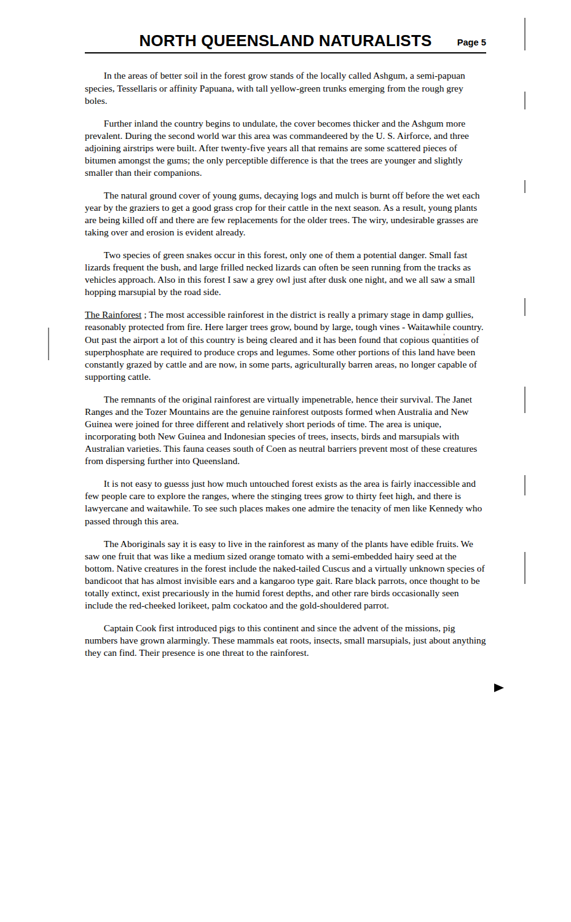NORTH QUEENSLAND NATURALISTS
Page 5
In the areas of better soil in the forest grow stands of the locally called Ashgum, a semi-papuan species, Tessellaris or affinity Papuana, with tall yellow-green trunks emerging from the rough grey boles.
Further inland the country begins to undulate, the cover becomes thicker and the Ashgum more prevalent. During the second world war this area was commandeered by the U. S. Airforce, and three adjoining airstrips were built. After twenty-five years all that remains are some scattered pieces of bitumen amongst the gums; the only perceptible difference is that the trees are younger and slightly smaller than their companions.
The natural ground cover of young gums, decaying logs and mulch is burnt off before the wet each year by the graziers to get a good grass crop for their cattle in the next season. As a result, young plants are being killed off and there are few replacements for the older trees. The wiry, undesirable grasses are taking over and erosion is evident already.
Two species of green snakes occur in this forest, only one of them a potential danger. Small fast lizards frequent the bush, and large frilled necked lizards can often be seen running from the tracks as vehicles approach. Also in this forest I saw a grey owl just after dusk one night, and we all saw a small hopping marsupial by the road side.
The Rainforest ; The most accessible rainforest in the district is really a primary stage in damp gullies, reasonably protected from fire. Here larger trees grow, bound by large, tough vines - Waitawhile country. Out past the airport a lot of this country is being cleared and it has been found that copious quantities of superphosphate are required to produce crops and legumes. Some other portions of this land have been constantly grazed by cattle and are now, in some parts, agriculturally barren areas, no longer capable of supporting cattle.
The remnants of the original rainforest are virtually impenetrable, hence their survival. The Janet Ranges and the Tozer Mountains are the genuine rainforest outposts formed when Australia and New Guinea were joined for three different and relatively short periods of time. The area is unique, incorporating both New Guinea and Indonesian species of trees, insects, birds and marsupials with Australian varieties. This fauna ceases south of Coen as neutral barriers prevent most of these creatures from dispersing further into Queensland.
It is not easy to guesss just how much untouched forest exists as the area is fairly inaccessible and few people care to explore the ranges, where the stinging trees grow to thirty feet high, and there is lawyercane and waitawhile. To see such places makes one admire the tenacity of men like Kennedy who passed through this area.
The Aboriginals say it is easy to live in the rainforest as many of the plants have edible fruits. We saw one fruit that was like a medium sized orange tomato with a semi-embedded hairy seed at the bottom. Native creatures in the forest include the naked-tailed Cuscus and a virtually unknown species of bandicoot that has almost invisible ears and a kangaroo type gait. Rare black parrots, once thought to be totally extinct, exist precariously in the humid forest depths, and other rare birds occasionally seen include the red-cheeked lorikeet, palm cockatoo and the gold-shouldered parrot.
Captain Cook first introduced pigs to this continent and since the advent of the missions, pig numbers have grown alarmingly. These mammals eat roots, insects, small marsupials, just about anything they can find. Their presence is one threat to the rainforest.
'